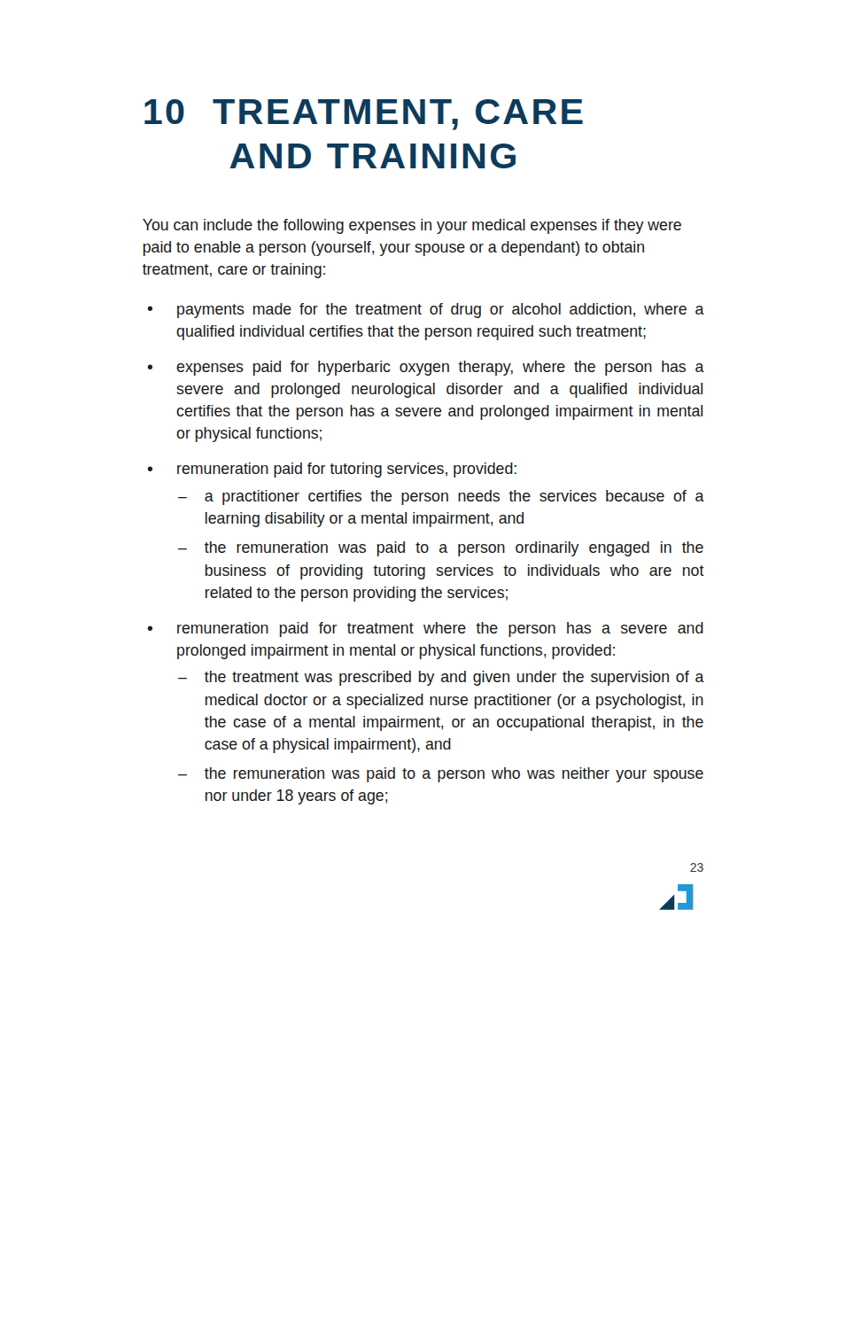10 TREATMENT, CAREAND TRAINING
You can include the following expenses in your medical expenses if they were paid to enable a person (yourself, your spouse or a dependant) to obtain treatment, care or training:
payments made for the treatment of drug or alcohol addiction, where a qualified individual certifies that the person required such treatment;
expenses paid for hyperbaric oxygen therapy, where the person has a severe and prolonged neurological disorder and a qualified individual certifies that the person has a severe and prolonged impairment in mental or physical functions;
remuneration paid for tutoring services, provided:
a practitioner certifies the person needs the services because of a learning disability or a mental impairment, and
the remuneration was paid to a person ordinarily engaged in the business of providing tutoring services to individuals who are not related to the person providing the services;
remuneration paid for treatment where the person has a severe and prolonged impairment in mental or physical functions, provided:
the treatment was prescribed by and given under the supervision of a medical doctor or a specialized nurse practitioner (or a psychologist, in the case of a mental impairment, or an occupational therapist, in the case of a physical impairment), and
the remuneration was paid to a person who was neither your spouse nor under 18 years of age;
23